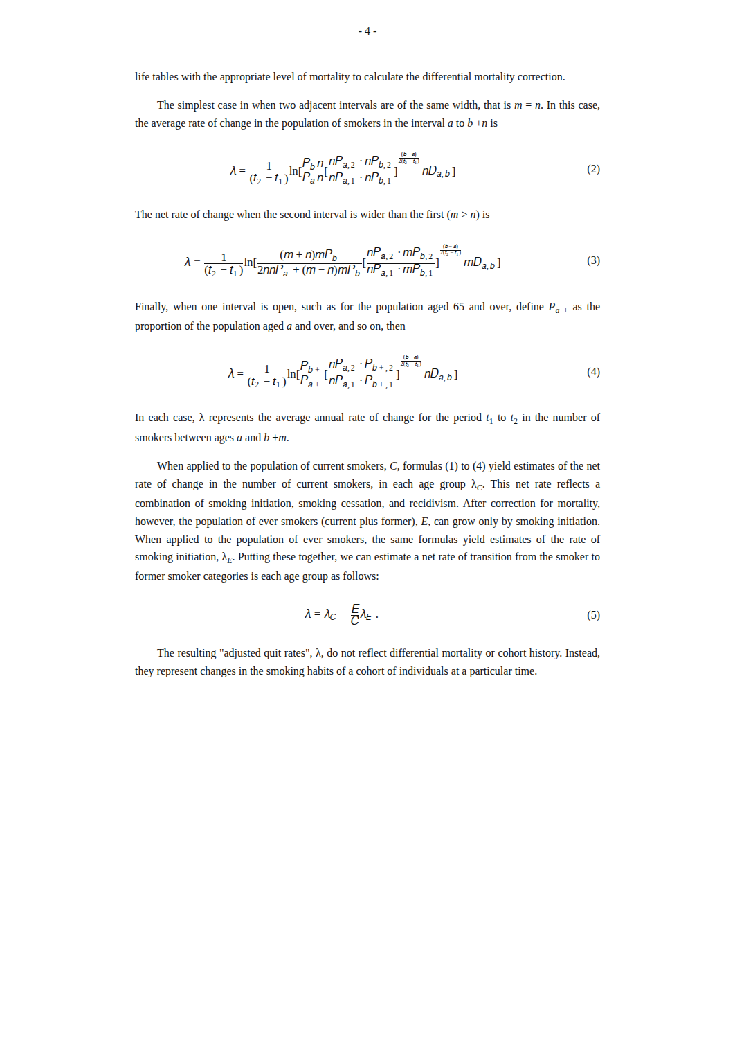- 4 -
life tables with the appropriate level of mortality to calculate the differential mortality correction.
The simplest case in when two adjacent intervals are of the same width, that is m = n. In this case, the average rate of change in the population of smokers in the interval a to b +n is
λ = 1 (t2−t1) ln [ Pbn Pan [ nPa,2·nPb,2 nPa,1·nPb,1 ] (b−a) 2(t2−t1) nDa,b ]
(2)
The net rate of change when the second interval is wider than the first (m > n) is
λ = 1 (t2−t1) ln [ (m+n)mPb 2nnPa+(m−n)mPb [ nPa,2·mPb,2 nPa,1·mPb,1 ] (b−a) 2(t2−t1) mDa,b ]
(3)
Finally, when one interval is open, such as for the population aged 65 and over, define Pa + as the proportion of the population aged a and over, and so on, then
λ = 1 (t2−t1) ln [ Pb+ Pa+ [ nPa,2·Pb+,2 nPa,1·Pb+,1 ] (b−a) 2(t2−t1) nDa,b ]
(4)
In each case, λ represents the average annual rate of change for the period t1 to t2 in the number of smokers between ages a and b +m.
When applied to the population of current smokers, C, formulas (1) to (4) yield estimates of the net rate of change in the number of current smokers, in each age group λC. This net rate reflects a combination of smoking initiation, smoking cessation, and recidivism. After correction for mortality, however, the population of ever smokers (current plus former), E, can grow only by smoking initiation. When applied to the population of ever smokers, the same formulas yield estimates of the rate of smoking initiation, λE. Putting these together, we can estimate a net rate of transition from the smoker to former smoker categories is each age group as follows:
λ = λC − EC λE .
(5)
The resulting "adjusted quit rates", λ, do not reflect differential mortality or cohort history. Instead, they represent changes in the smoking habits of a cohort of individuals at a particular time.